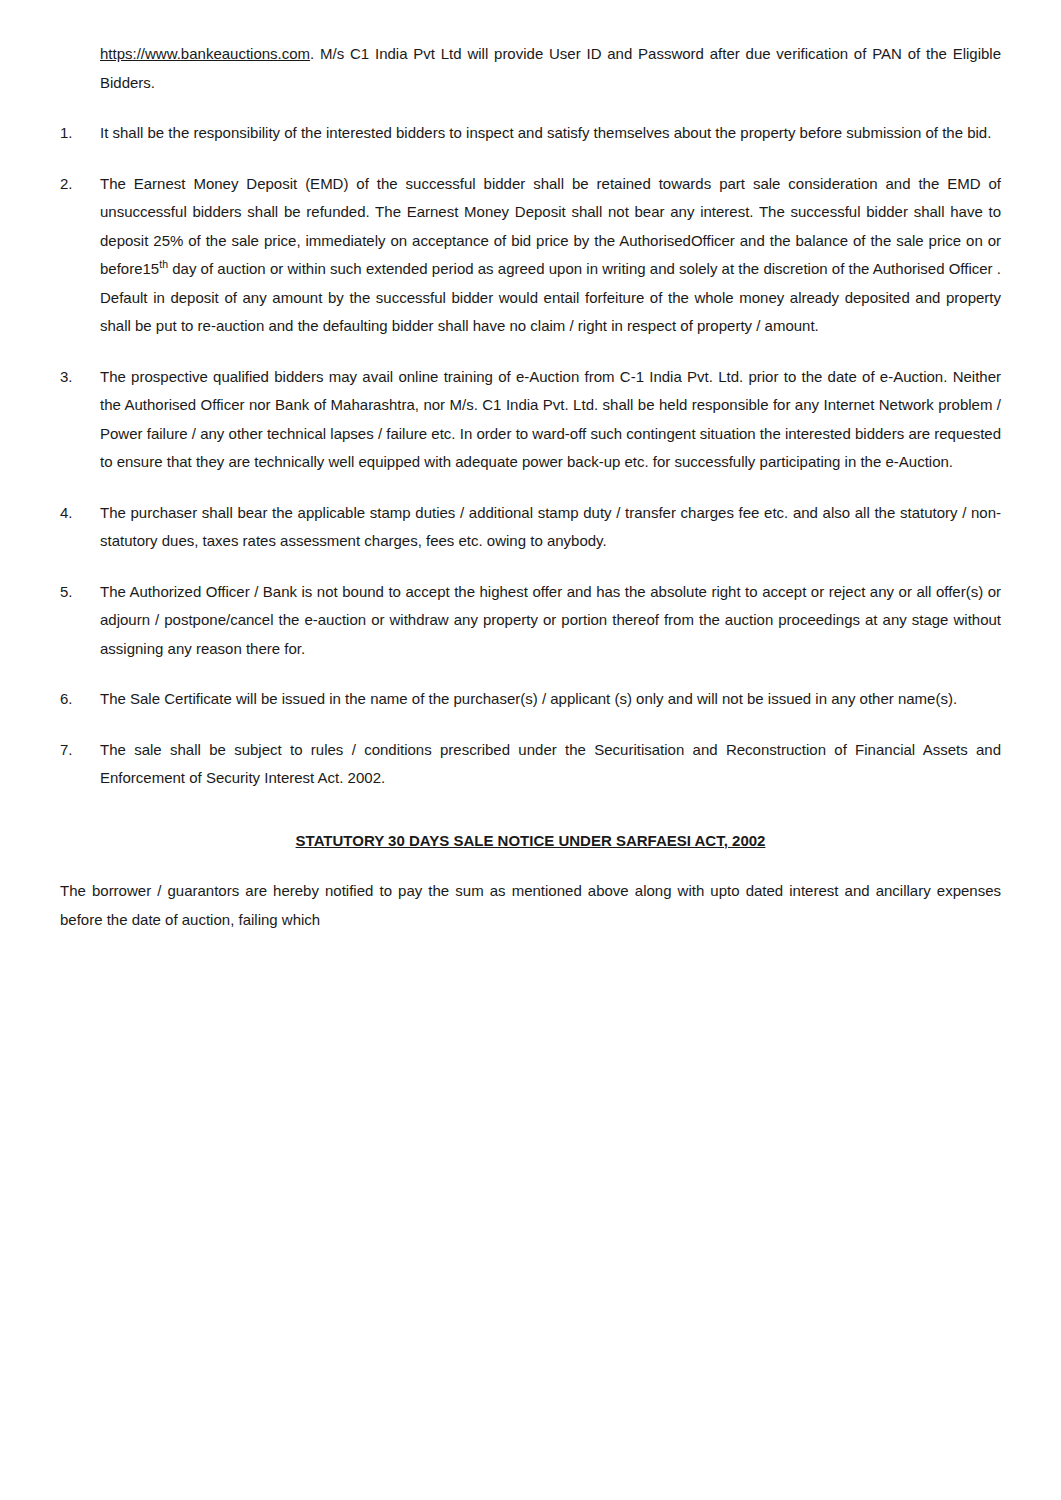https://www.bankeauctions.com. M/s C1 India Pvt Ltd will provide User ID and Password after due verification of PAN of the Eligible Bidders.
It shall be the responsibility of the interested bidders to inspect and satisfy themselves about the property before submission of the bid.
The Earnest Money Deposit (EMD) of the successful bidder shall be retained towards part sale consideration and the EMD of unsuccessful bidders shall be refunded. The Earnest Money Deposit shall not bear any interest. The successful bidder shall have to deposit 25% of the sale price, immediately on acceptance of bid price by the AuthorisedOfficer and the balance of the sale price on or before15th day of auction or within such extended period as agreed upon in writing and solely at the discretion of the Authorised Officer . Default in deposit of any amount by the successful bidder would entail forfeiture of the whole money already deposited and property shall be put to re-auction and the defaulting bidder shall have no claim / right in respect of property / amount.
The prospective qualified bidders may avail online training of e-Auction from C-1 India Pvt. Ltd. prior to the date of e-Auction. Neither the Authorised Officer nor Bank of Maharashtra, nor M/s. C1 India Pvt. Ltd. shall be held responsible for any Internet Network problem / Power failure / any other technical lapses / failure etc. In order to ward-off such contingent situation the interested bidders are requested to ensure that they are technically well equipped with adequate power back-up etc. for successfully participating in the e-Auction.
The purchaser shall bear the applicable stamp duties / additional stamp duty / transfer charges fee etc. and also all the statutory / non-statutory dues, taxes rates assessment charges, fees etc. owing to anybody.
The Authorized Officer / Bank is not bound to accept the highest offer and has the absolute right to accept or reject any or all offer(s) or adjourn / postpone/cancel the e-auction or withdraw any property or portion thereof from the auction proceedings at any stage without assigning any reason there for.
The Sale Certificate will be issued in the name of the purchaser(s) / applicant (s) only and will not be issued in any other name(s).
The sale shall be subject to rules / conditions prescribed under the Securitisation and Reconstruction of Financial Assets and Enforcement of Security Interest Act. 2002.
STATUTORY 30 DAYS SALE NOTICE UNDER SARFAESI ACT, 2002
The borrower / guarantors are hereby notified to pay the sum as mentioned above along with upto dated interest and ancillary expenses before the date of auction, failing which